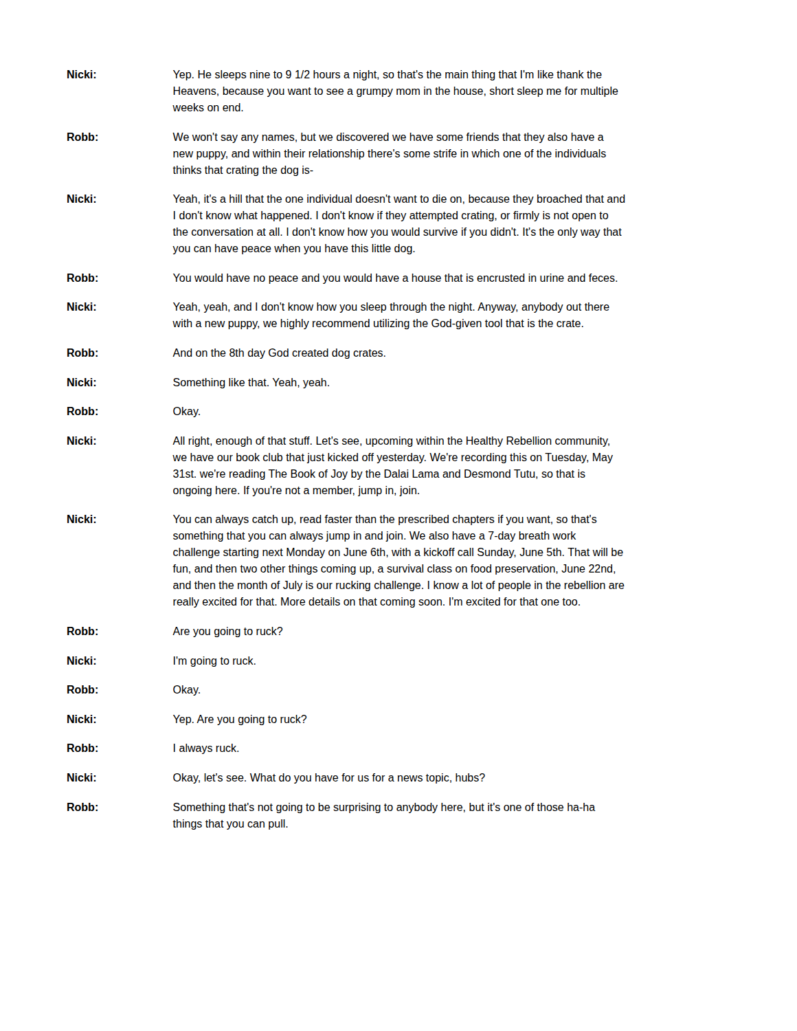| Nicki: | Yep. He sleeps nine to 9 1/2 hours a night, so that's the main thing that I'm like thank the Heavens, because you want to see a grumpy mom in the house, short sleep me for multiple weeks on end. |
| Robb: | We won't say any names, but we discovered we have some friends that they also have a new puppy, and within their relationship there's some strife in which one of the individuals thinks that crating the dog is- |
| Nicki: | Yeah, it's a hill that the one individual doesn't want to die on, because they broached that and I don't know what happened. I don't know if they attempted crating, or firmly is not open to the conversation at all. I don't know how you would survive if you didn't. It's the only way that you can have peace when you have this little dog. |
| Robb: | You would have no peace and you would have a house that is encrusted in urine and feces. |
| Nicki: | Yeah, yeah, and I don't know how you sleep through the night. Anyway, anybody out there with a new puppy, we highly recommend utilizing the God-given tool that is the crate. |
| Robb: | And on the 8th day God created dog crates. |
| Nicki: | Something like that. Yeah, yeah. |
| Robb: | Okay. |
| Nicki: | All right, enough of that stuff. Let's see, upcoming within the Healthy Rebellion community, we have our book club that just kicked off yesterday. We're recording this on Tuesday, May 31st. we're reading The Book of Joy by the Dalai Lama and Desmond Tutu, so that is ongoing here. If you're not a member, jump in, join. |
| Nicki: | You can always catch up, read faster than the prescribed chapters if you want, so that's something that you can always jump in and join. We also have a 7-day breath work challenge starting next Monday on June 6th, with a kickoff call Sunday, June 5th. That will be fun, and then two other things coming up, a survival class on food preservation, June 22nd, and then the month of July is our rucking challenge. I know a lot of people in the rebellion are really excited for that. More details on that coming soon. I'm excited for that one too. |
| Robb: | Are you going to ruck? |
| Nicki: | I'm going to ruck. |
| Robb: | Okay. |
| Nicki: | Yep. Are you going to ruck? |
| Robb: | I always ruck. |
| Nicki: | Okay, let's see. What do you have for us for a news topic, hubs? |
| Robb: | Something that's not going to be surprising to anybody here, but it's one of those ha-ha things that you can pull. |